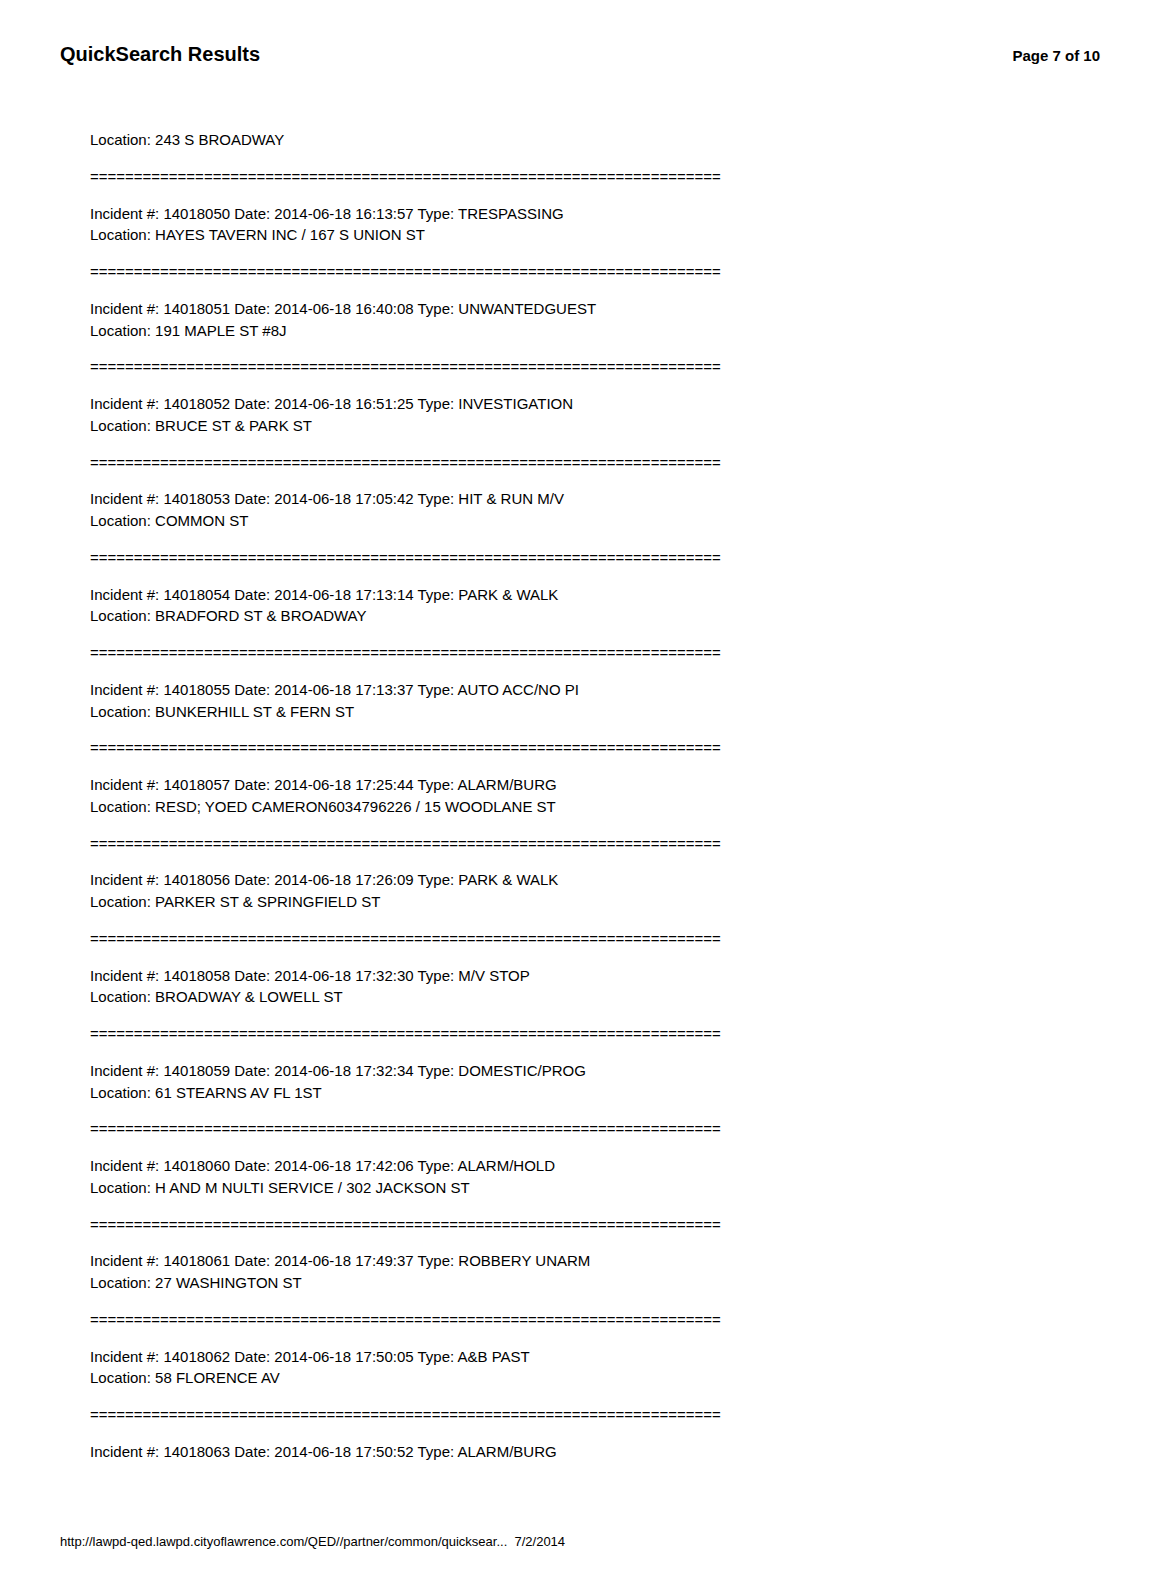QuickSearch Results
Page 7 of 10
Location: 243 S BROADWAY
========================================================================
Incident #: 14018050 Date: 2014-06-18 16:13:57 Type: TRESPASSING
Location: HAYES TAVERN INC / 167 S UNION ST
========================================================================
Incident #: 14018051 Date: 2014-06-18 16:40:08 Type: UNWANTEDGUEST
Location: 191 MAPLE ST #8J
========================================================================
Incident #: 14018052 Date: 2014-06-18 16:51:25 Type: INVESTIGATION
Location: BRUCE ST & PARK ST
========================================================================
Incident #: 14018053 Date: 2014-06-18 17:05:42 Type: HIT & RUN M/V
Location: COMMON ST
========================================================================
Incident #: 14018054 Date: 2014-06-18 17:13:14 Type: PARK & WALK
Location: BRADFORD ST & BROADWAY
========================================================================
Incident #: 14018055 Date: 2014-06-18 17:13:37 Type: AUTO ACC/NO PI
Location: BUNKERHILL ST & FERN ST
========================================================================
Incident #: 14018057 Date: 2014-06-18 17:25:44 Type: ALARM/BURG
Location: RESD; YOED CAMERON6034796226 / 15 WOODLANE ST
========================================================================
Incident #: 14018056 Date: 2014-06-18 17:26:09 Type: PARK & WALK
Location: PARKER ST & SPRINGFIELD ST
========================================================================
Incident #: 14018058 Date: 2014-06-18 17:32:30 Type: M/V STOP
Location: BROADWAY & LOWELL ST
========================================================================
Incident #: 14018059 Date: 2014-06-18 17:32:34 Type: DOMESTIC/PROG
Location: 61 STEARNS AV FL 1ST
========================================================================
Incident #: 14018060 Date: 2014-06-18 17:42:06 Type: ALARM/HOLD
Location: H AND M NULTI SERVICE / 302 JACKSON ST
========================================================================
Incident #: 14018061 Date: 2014-06-18 17:49:37 Type: ROBBERY UNARM
Location: 27 WASHINGTON ST
========================================================================
Incident #: 14018062 Date: 2014-06-18 17:50:05 Type: A&B PAST
Location: 58 FLORENCE AV
========================================================================
Incident #: 14018063 Date: 2014-06-18 17:50:52 Type: ALARM/BURG
http://lawpd-qed.lawpd.cityoflawrence.com/QED//partner/common/quicksear... 7/2/2014